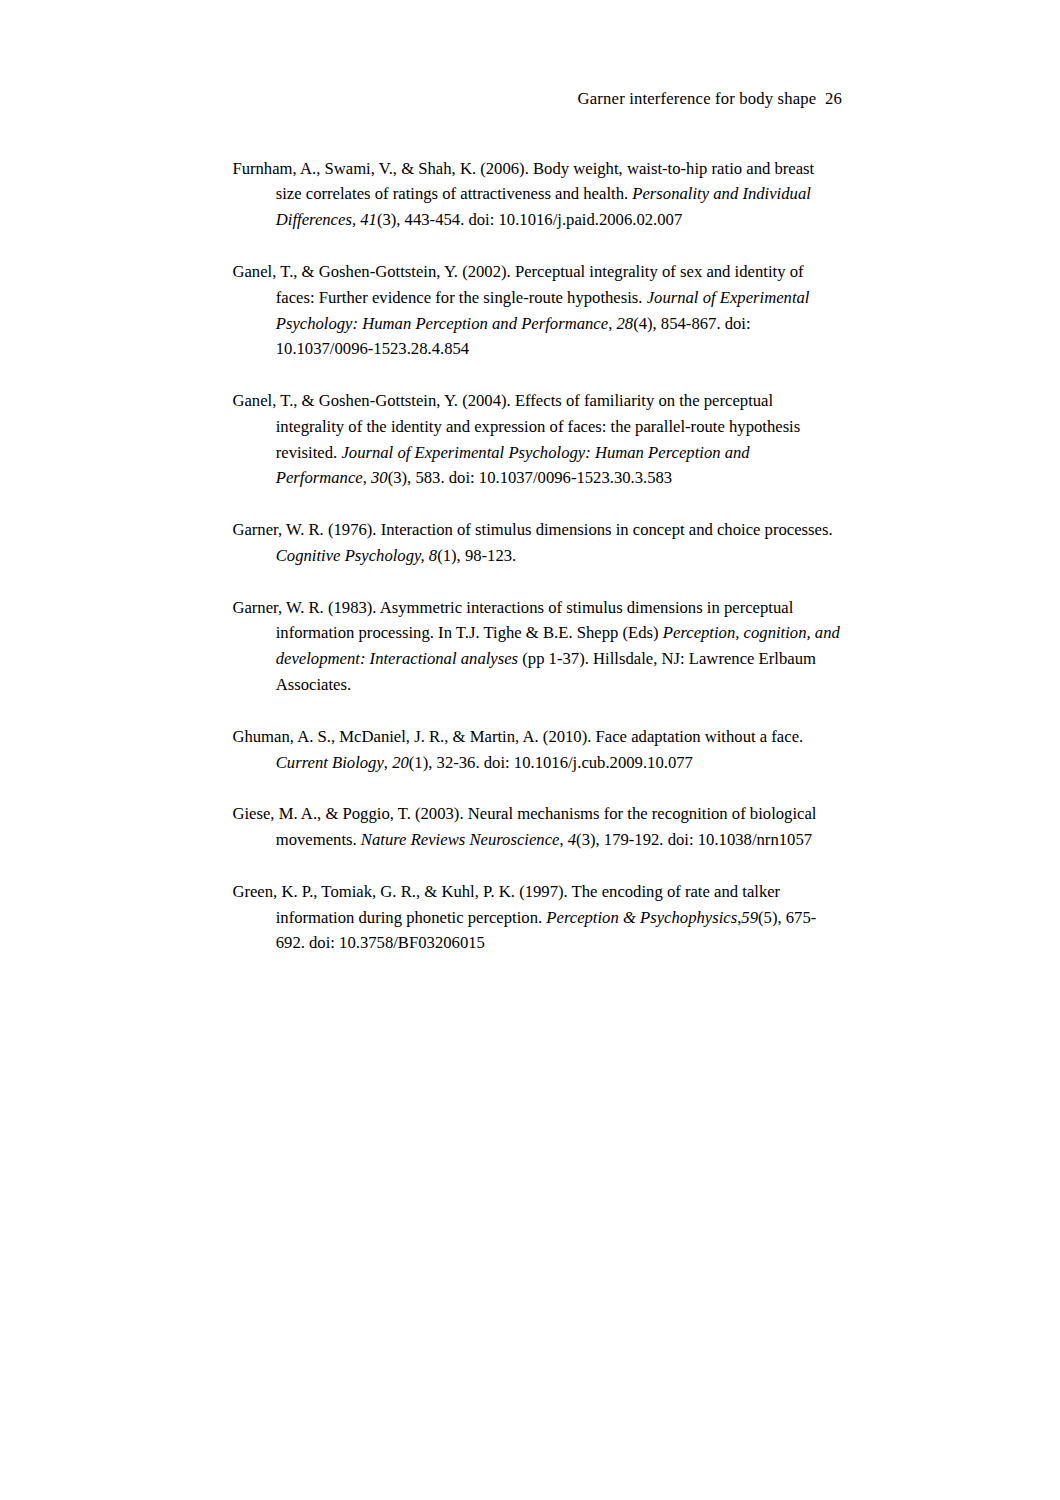Garner interference for body shape 26
Furnham, A., Swami, V., & Shah, K. (2006). Body weight, waist-to-hip ratio and breast size correlates of ratings of attractiveness and health. Personality and Individual Differences, 41(3), 443-454. doi: 10.1016/j.paid.2006.02.007
Ganel, T., & Goshen-Gottstein, Y. (2002). Perceptual integrality of sex and identity of faces: Further evidence for the single-route hypothesis. Journal of Experimental Psychology: Human Perception and Performance, 28(4), 854-867. doi: 10.1037/0096-1523.28.4.854
Ganel, T., & Goshen-Gottstein, Y. (2004). Effects of familiarity on the perceptual integrality of the identity and expression of faces: the parallel-route hypothesis revisited. Journal of Experimental Psychology: Human Perception and Performance, 30(3), 583. doi: 10.1037/0096-1523.30.3.583
Garner, W. R. (1976). Interaction of stimulus dimensions in concept and choice processes. Cognitive Psychology, 8(1), 98-123.
Garner, W. R. (1983). Asymmetric interactions of stimulus dimensions in perceptual information processing. In T.J. Tighe & B.E. Shepp (Eds) Perception, cognition, and development: Interactional analyses (pp 1-37). Hillsdale, NJ: Lawrence Erlbaum Associates.
Ghuman, A. S., McDaniel, J. R., & Martin, A. (2010). Face adaptation without a face. Current Biology, 20(1), 32-36. doi: 10.1016/j.cub.2009.10.077
Giese, M. A., & Poggio, T. (2003). Neural mechanisms for the recognition of biological movements. Nature Reviews Neuroscience, 4(3), 179-192. doi: 10.1038/nrn1057
Green, K. P., Tomiak, G. R., & Kuhl, P. K. (1997). The encoding of rate and talker information during phonetic perception. Perception & Psychophysics,59(5), 675-692. doi: 10.3758/BF03206015